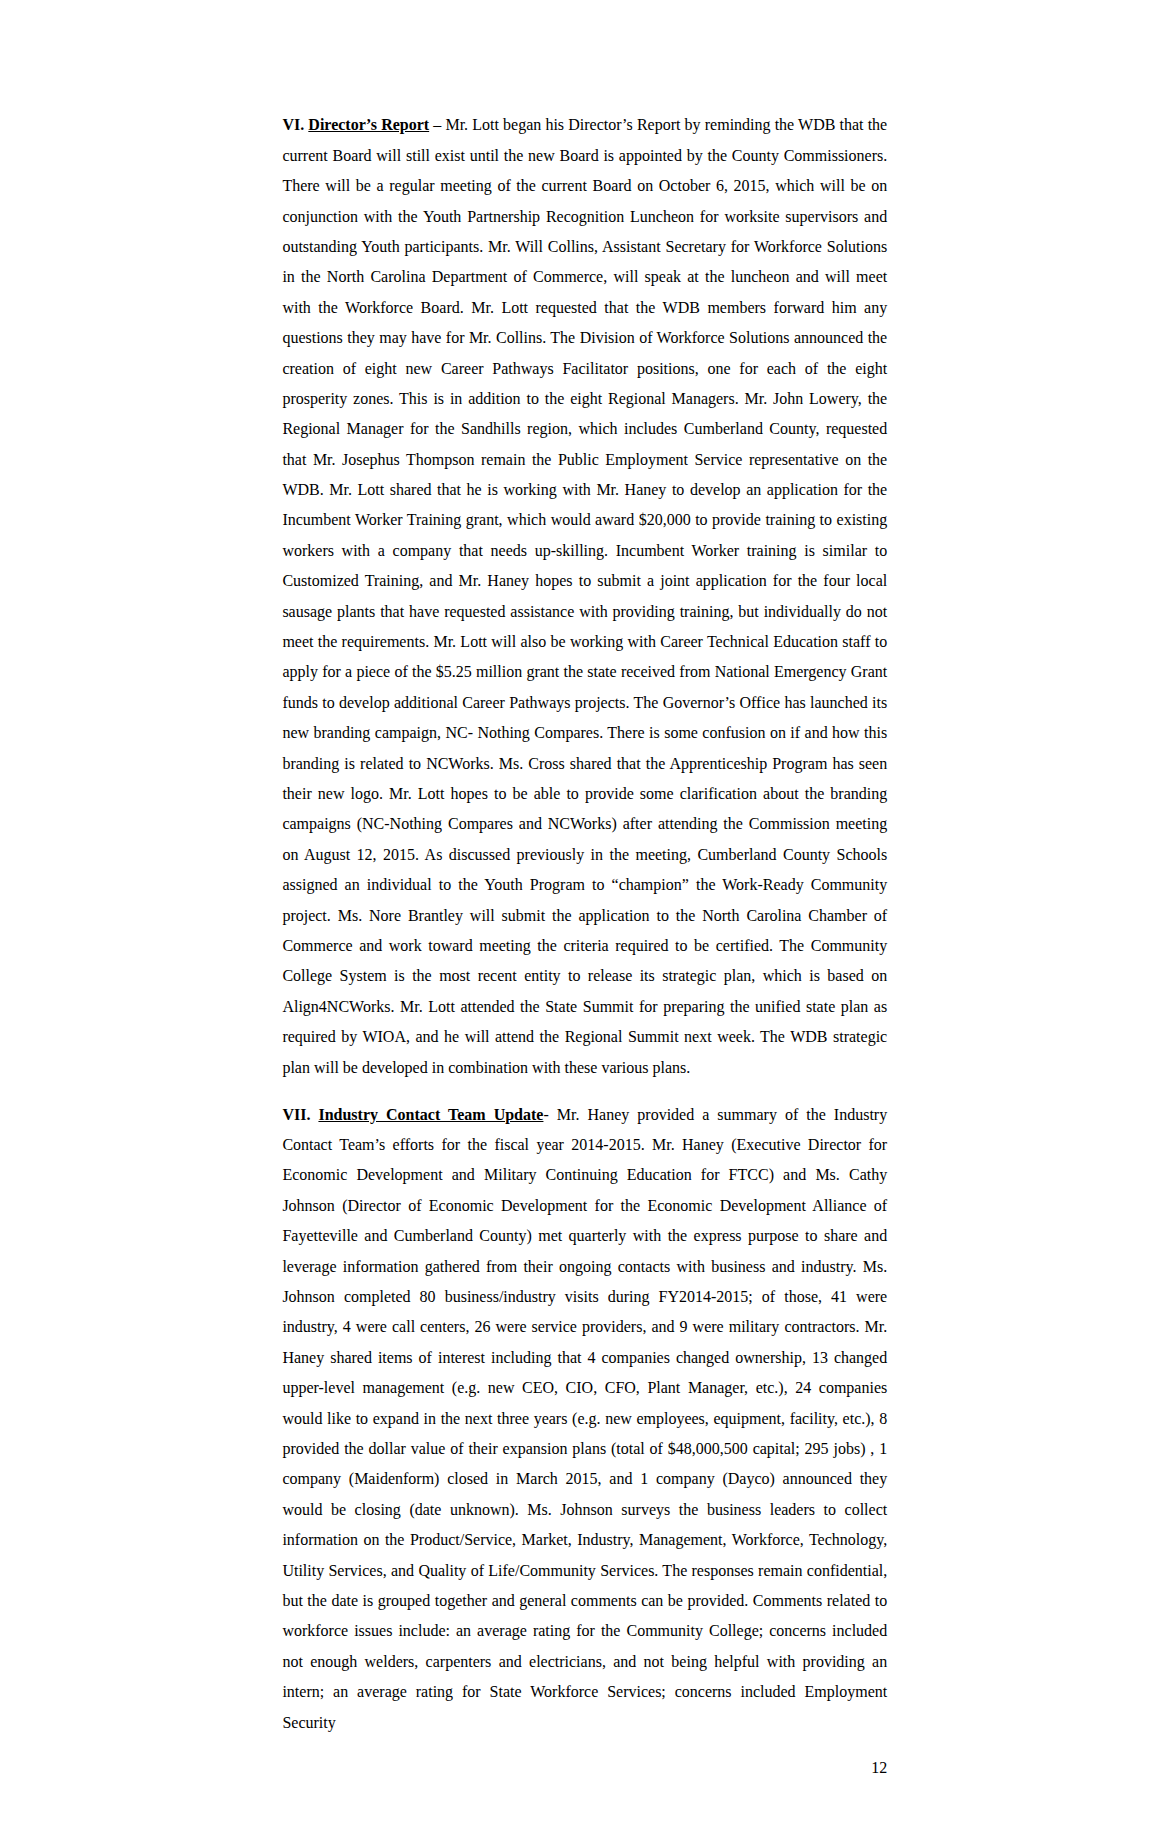VI. Director’s Report – Mr. Lott began his Director’s Report by reminding the WDB that the current Board will still exist until the new Board is appointed by the County Commissioners. There will be a regular meeting of the current Board on October 6, 2015, which will be on conjunction with the Youth Partnership Recognition Luncheon for worksite supervisors and outstanding Youth participants. Mr. Will Collins, Assistant Secretary for Workforce Solutions in the North Carolina Department of Commerce, will speak at the luncheon and will meet with the Workforce Board. Mr. Lott requested that the WDB members forward him any questions they may have for Mr. Collins. The Division of Workforce Solutions announced the creation of eight new Career Pathways Facilitator positions, one for each of the eight prosperity zones. This is in addition to the eight Regional Managers. Mr. John Lowery, the Regional Manager for the Sandhills region, which includes Cumberland County, requested that Mr. Josephus Thompson remain the Public Employment Service representative on the WDB. Mr. Lott shared that he is working with Mr. Haney to develop an application for the Incumbent Worker Training grant, which would award $20,000 to provide training to existing workers with a company that needs up-skilling. Incumbent Worker training is similar to Customized Training, and Mr. Haney hopes to submit a joint application for the four local sausage plants that have requested assistance with providing training, but individually do not meet the requirements. Mr. Lott will also be working with Career Technical Education staff to apply for a piece of the $5.25 million grant the state received from National Emergency Grant funds to develop additional Career Pathways projects. The Governor’s Office has launched its new branding campaign, NC- Nothing Compares. There is some confusion on if and how this branding is related to NCWorks. Ms. Cross shared that the Apprenticeship Program has seen their new logo. Mr. Lott hopes to be able to provide some clarification about the branding campaigns (NC-Nothing Compares and NCWorks) after attending the Commission meeting on August 12, 2015. As discussed previously in the meeting, Cumberland County Schools assigned an individual to the Youth Program to “champion” the Work-Ready Community project. Ms. Nore Brantley will submit the application to the North Carolina Chamber of Commerce and work toward meeting the criteria required to be certified. The Community College System is the most recent entity to release its strategic plan, which is based on Align4NCWorks. Mr. Lott attended the State Summit for preparing the unified state plan as required by WIOA, and he will attend the Regional Summit next week. The WDB strategic plan will be developed in combination with these various plans.
VII. Industry Contact Team Update- Mr. Haney provided a summary of the Industry Contact Team’s efforts for the fiscal year 2014-2015. Mr. Haney (Executive Director for Economic Development and Military Continuing Education for FTCC) and Ms. Cathy Johnson (Director of Economic Development for the Economic Development Alliance of Fayetteville and Cumberland County) met quarterly with the express purpose to share and leverage information gathered from their ongoing contacts with business and industry. Ms. Johnson completed 80 business/industry visits during FY2014-2015; of those, 41 were industry, 4 were call centers, 26 were service providers, and 9 were military contractors. Mr. Haney shared items of interest including that 4 companies changed ownership, 13 changed upper-level management (e.g. new CEO, CIO, CFO, Plant Manager, etc.), 24 companies would like to expand in the next three years (e.g. new employees, equipment, facility, etc.), 8 provided the dollar value of their expansion plans (total of $48,000,500 capital; 295 jobs) , 1 company (Maidenform) closed in March 2015, and 1 company (Dayco) announced they would be closing (date unknown). Ms. Johnson surveys the business leaders to collect information on the Product/Service, Market, Industry, Management, Workforce, Technology, Utility Services, and Quality of Life/Community Services. The responses remain confidential, but the date is grouped together and general comments can be provided. Comments related to workforce issues include: an average rating for the Community College; concerns included not enough welders, carpenters and electricians, and not being helpful with providing an intern; an average rating for State Workforce Services; concerns included Employment Security
12